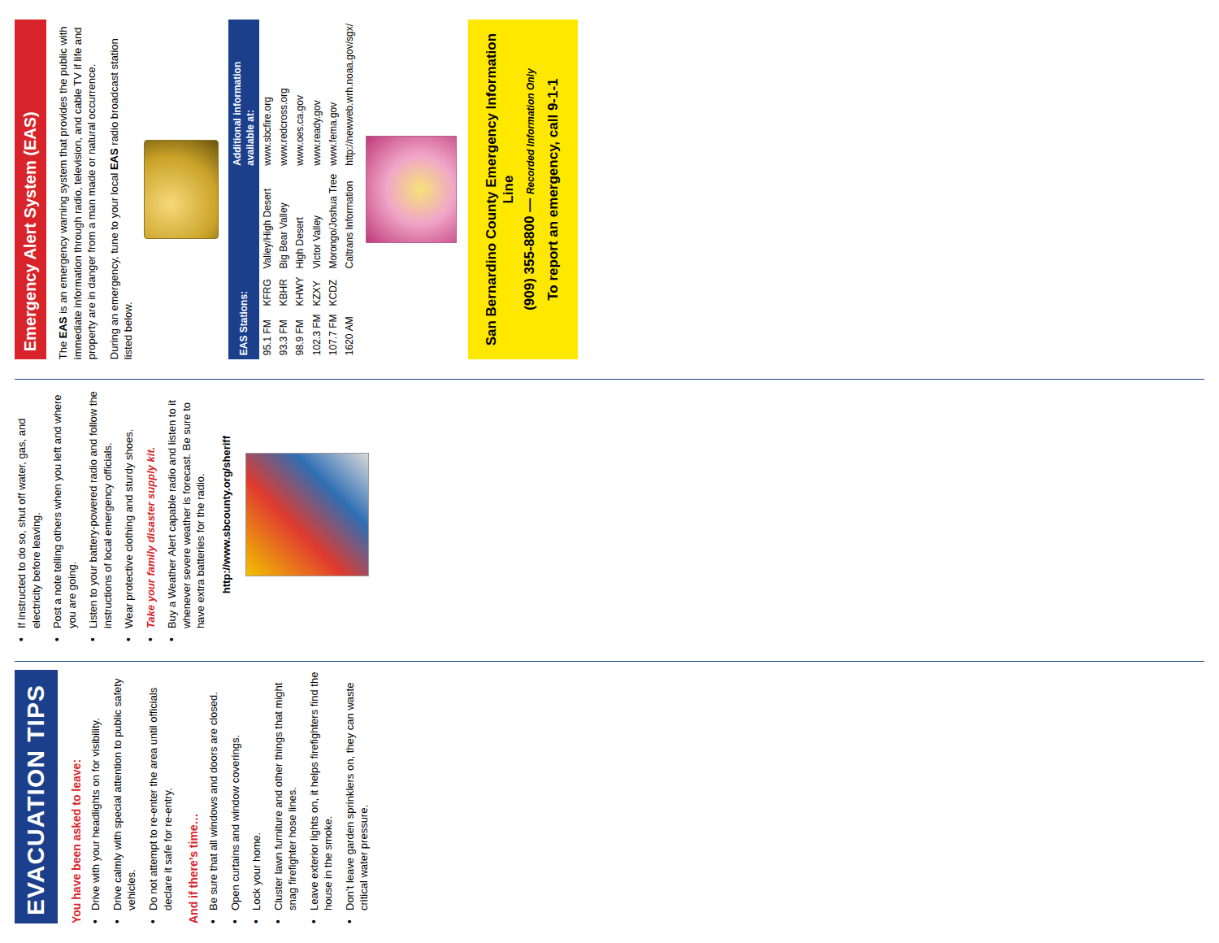EVACUATION TIPS
You have been asked to leave:
Drive with your headlights on for visibility.
Drive calmly with special attention to public safety vehicles.
Do not attempt to re-enter the area until officials declare it safe for re-entry.
And if there’s time…
Be sure that all windows and doors are closed.
Open curtains and window coverings.
Lock your home.
Cluster lawn furniture and other things that might snag firefighter hose lines.
Leave exterior lights on, it helps firefighters find the house in the smoke.
Don’t leave garden sprinklers on, they can waste critical water pressure.
If instructed to do so, shut off water, gas, and electricity before leaving.
Post a note telling others when you left and where you are going.
Listen to your battery-powered radio and follow the instructions of local emergency officials.
Wear protective clothing and sturdy shoes.
Take your family disaster supply kit.
Buy a Weather Alert capable radio and listen to it whenever severe weather is forecast. Be sure to have extra batteries for the radio.
http://www.sbcounty.org/sheriff
Emergency Alert System (EAS)
The EAS is an emergency warning system that provides the public with immediate information through radio, television, and cable TV if life and property are in danger from a man made or natural occurrence.
During an emergency, tune to your local EAS radio broadcast station listed below.
| EAS Stations: | Additional information available at: |
| --- | --- |
| 95.1 FM | KFRG | Valley/High Desert | www.sbcfire.org |
| 93.3 FM | KBHR | Big Bear Valley | www.redcross.org |
| 98.9 FM | KHWY | High Desert | www.oes.ca.gov |
| 102.3 FM | KZXY | Victor Valley | www.ready.gov |
| 107.7 FM | KCDZ | Morongo/Joshua Tree | www.fema.gov |
| 1620 AM | | Caltrans Information | http://newweb.wrh.noaa.gov/sgx/ |
San Bernardino County Emergency Information Line
(909) 355-8800 — Recorded Information Only
To report an emergency, call 9-1-1